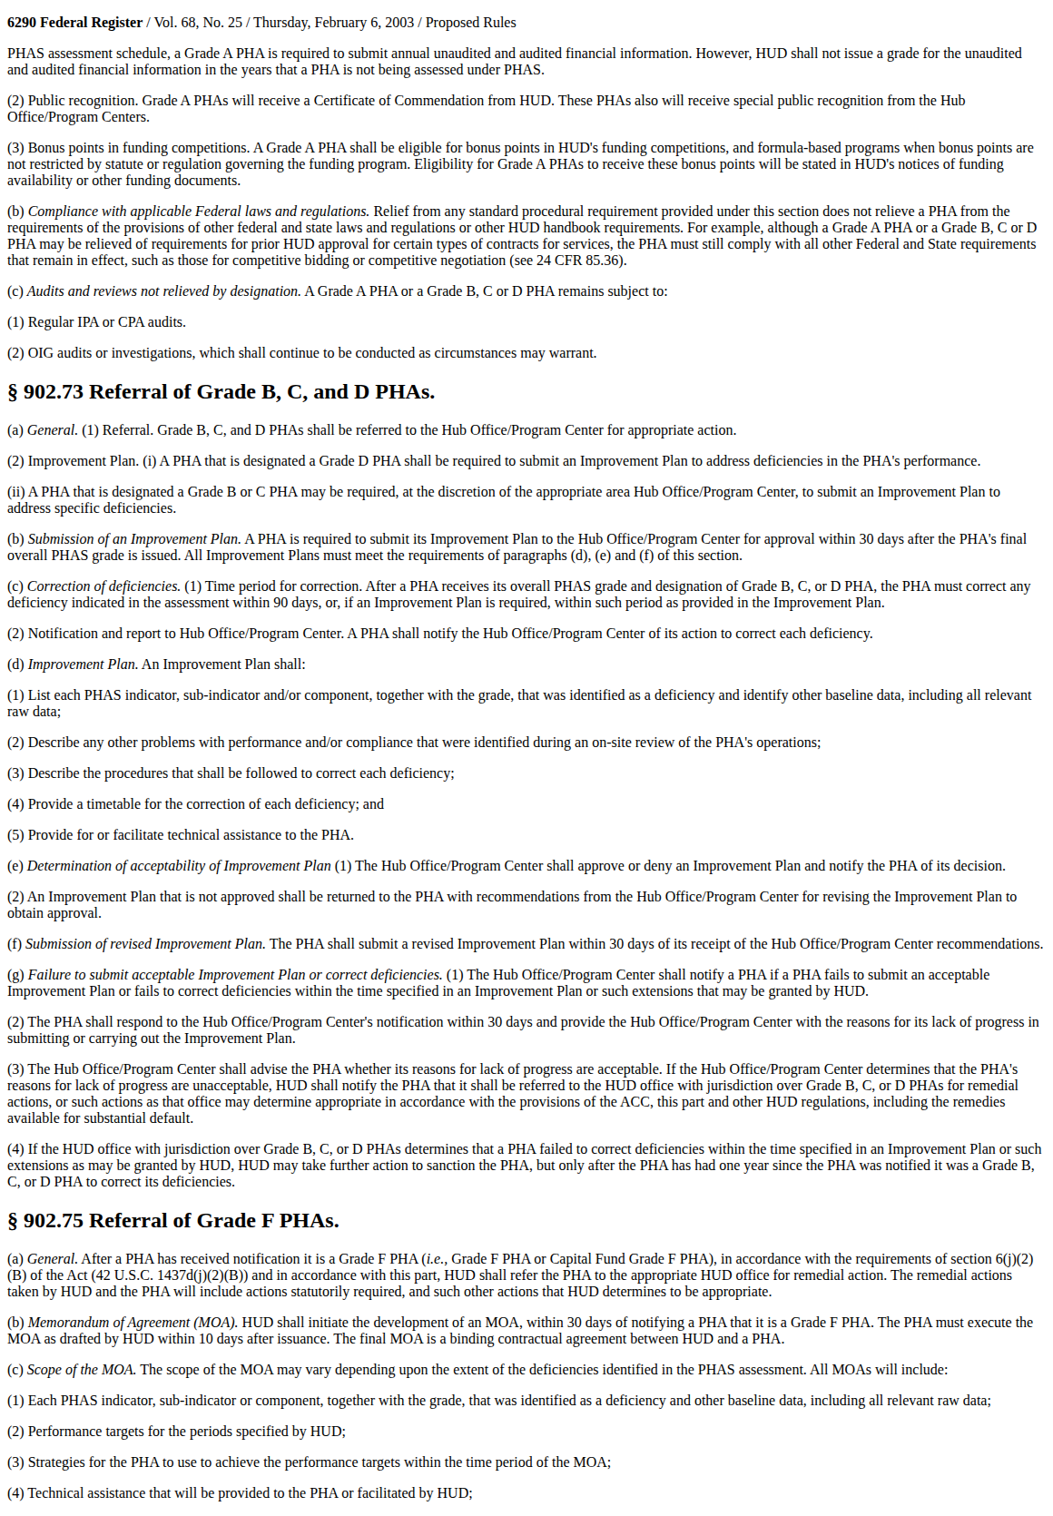6290 Federal Register / Vol. 68, No. 25 / Thursday, February 6, 2003 / Proposed Rules
PHAS assessment schedule, a Grade A PHA is required to submit annual unaudited and audited financial information. However, HUD shall not issue a grade for the unaudited and audited financial information in the years that a PHA is not being assessed under PHAS.
(2) Public recognition. Grade A PHAs will receive a Certificate of Commendation from HUD. These PHAs also will receive special public recognition from the Hub Office/Program Centers.
(3) Bonus points in funding competitions. A Grade A PHA shall be eligible for bonus points in HUD's funding competitions, and formula-based programs when bonus points are not restricted by statute or regulation governing the funding program. Eligibility for Grade A PHAs to receive these bonus points will be stated in HUD's notices of funding availability or other funding documents.
(b) Compliance with applicable Federal laws and regulations. Relief from any standard procedural requirement provided under this section does not relieve a PHA from the requirements of the provisions of other federal and state laws and regulations or other HUD handbook requirements. For example, although a Grade A PHA or a Grade B, C or D PHA may be relieved of requirements for prior HUD approval for certain types of contracts for services, the PHA must still comply with all other Federal and State requirements that remain in effect, such as those for competitive bidding or competitive negotiation (see 24 CFR 85.36).
(c) Audits and reviews not relieved by designation. A Grade A PHA or a Grade B, C or D PHA remains subject to:
(1) Regular IPA or CPA audits.
(2) OIG audits or investigations, which shall continue to be conducted as circumstances may warrant.
§ 902.73 Referral of Grade B, C, and D PHAs.
(a) General. (1) Referral. Grade B, C, and D PHAs shall be referred to the Hub Office/Program Center for appropriate action.
(2) Improvement Plan. (i) A PHA that is designated a Grade D PHA shall be required to submit an Improvement Plan to address deficiencies in the PHA's performance.
(ii) A PHA that is designated a Grade B or C PHA may be required, at the discretion of the appropriate area Hub Office/Program Center, to submit an Improvement Plan to address specific deficiencies.
(b) Submission of an Improvement Plan. A PHA is required to submit its Improvement Plan to the Hub Office/Program Center for approval within 30 days after the PHA's final overall PHAS grade is issued. All Improvement Plans must meet the requirements of paragraphs (d), (e) and (f) of this section.
(c) Correction of deficiencies. (1) Time period for correction. After a PHA receives its overall PHAS grade and designation of Grade B, C, or D PHA, the PHA must correct any deficiency indicated in the assessment within 90 days, or, if an Improvement Plan is required, within such period as provided in the Improvement Plan.
(2) Notification and report to Hub Office/Program Center. A PHA shall notify the Hub Office/Program Center of its action to correct each deficiency.
(d) Improvement Plan. An Improvement Plan shall:
(1) List each PHAS indicator, sub-indicator and/or component, together with the grade, that was identified as a deficiency and identify other baseline data, including all relevant raw data;
(2) Describe any other problems with performance and/or compliance that were identified during an on-site review of the PHA's operations;
(3) Describe the procedures that shall be followed to correct each deficiency;
(4) Provide a timetable for the correction of each deficiency; and
(5) Provide for or facilitate technical assistance to the PHA.
(e) Determination of acceptability of Improvement Plan (1) The Hub Office/Program Center shall approve or deny an Improvement Plan and notify the PHA of its decision.
(2) An Improvement Plan that is not approved shall be returned to the PHA with recommendations from the Hub Office/Program Center for revising the Improvement Plan to obtain approval.
(f) Submission of revised Improvement Plan. The PHA shall submit a revised Improvement Plan within 30 days of its receipt of the Hub Office/Program Center recommendations.
(g) Failure to submit acceptable Improvement Plan or correct deficiencies. (1) The Hub Office/Program Center shall notify a PHA if a PHA fails to submit an acceptable Improvement Plan or fails to correct deficiencies within the time specified in an Improvement Plan or such extensions that may be granted by HUD.
(2) The PHA shall respond to the Hub Office/Program Center's notification within 30 days and provide the Hub Office/Program Center with the reasons for its lack of progress in submitting or carrying out the Improvement Plan.
(3) The Hub Office/Program Center shall advise the PHA whether its reasons for lack of progress are acceptable. If the Hub Office/Program Center determines that the PHA's reasons for lack of progress are unacceptable, HUD shall notify the PHA that it shall be referred to the HUD office with jurisdiction over Grade B, C, or D PHAs for remedial actions, or such actions as that office may determine appropriate in accordance with the provisions of the ACC, this part and other HUD regulations, including the remedies available for substantial default.
(4) If the HUD office with jurisdiction over Grade B, C, or D PHAs determines that a PHA failed to correct deficiencies within the time specified in an Improvement Plan or such extensions as may be granted by HUD, HUD may take further action to sanction the PHA, but only after the PHA has had one year since the PHA was notified it was a Grade B, C, or D PHA to correct its deficiencies.
§ 902.75 Referral of Grade F PHAs.
(a) General. After a PHA has received notification it is a Grade F PHA (i.e., Grade F PHA or Capital Fund Grade F PHA), in accordance with the requirements of section 6(j)(2)(B) of the Act (42 U.S.C. 1437d(j)(2)(B)) and in accordance with this part, HUD shall refer the PHA to the appropriate HUD office for remedial action. The remedial actions taken by HUD and the PHA will include actions statutorily required, and such other actions that HUD determines to be appropriate.
(b) Memorandum of Agreement (MOA). HUD shall initiate the development of an MOA, within 30 days of notifying a PHA that it is a Grade F PHA. The PHA must execute the MOA as drafted by HUD within 10 days after issuance. The final MOA is a binding contractual agreement between HUD and a PHA.
(c) Scope of the MOA. The scope of the MOA may vary depending upon the extent of the deficiencies identified in the PHAS assessment. All MOAs will include:
(1) Each PHAS indicator, sub-indicator or component, together with the grade, that was identified as a deficiency and other baseline data, including all relevant raw data;
(2) Performance targets for the periods specified by HUD;
(3) Strategies for the PHA to use to achieve the performance targets within the time period of the MOA;
(4) Technical assistance that will be provided to the PHA or facilitated by HUD;